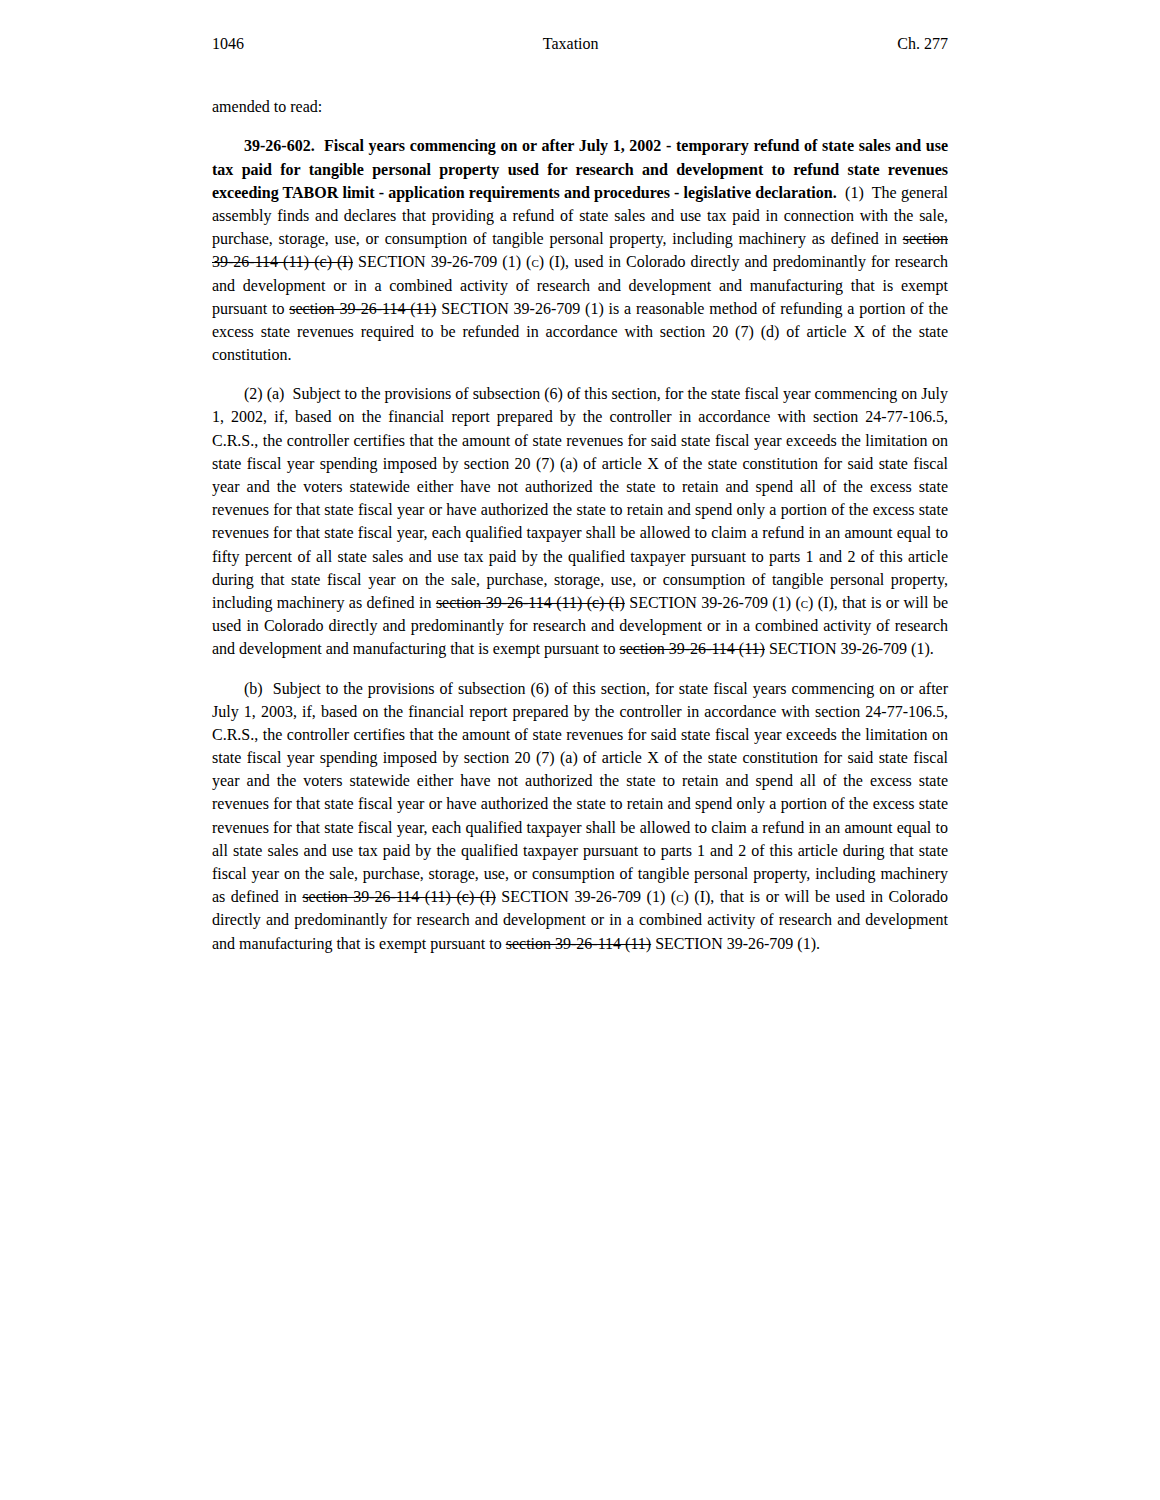1046 Taxation Ch. 277
amended to read:
39-26-602. Fiscal years commencing on or after July 1, 2002 - temporary refund of state sales and use tax paid for tangible personal property used for research and development to refund state revenues exceeding TABOR limit - application requirements and procedures - legislative declaration. (1) The general assembly finds and declares that providing a refund of state sales and use tax paid in connection with the sale, purchase, storage, use, or consumption of tangible personal property, including machinery as defined in section 39-26-114 (11) (c) (I) SECTION 39-26-709 (1) (c) (I), used in Colorado directly and predominantly for research and development or in a combined activity of research and development and manufacturing that is exempt pursuant to section 39-26-114 (11) SECTION 39-26-709 (1) is a reasonable method of refunding a portion of the excess state revenues required to be refunded in accordance with section 20 (7) (d) of article X of the state constitution.
(2) (a) Subject to the provisions of subsection (6) of this section, for the state fiscal year commencing on July 1, 2002, if, based on the financial report prepared by the controller in accordance with section 24-77-106.5, C.R.S., the controller certifies that the amount of state revenues for said state fiscal year exceeds the limitation on state fiscal year spending imposed by section 20 (7) (a) of article X of the state constitution for said state fiscal year and the voters statewide either have not authorized the state to retain and spend all of the excess state revenues for that state fiscal year or have authorized the state to retain and spend only a portion of the excess state revenues for that state fiscal year, each qualified taxpayer shall be allowed to claim a refund in an amount equal to fifty percent of all state sales and use tax paid by the qualified taxpayer pursuant to parts 1 and 2 of this article during that state fiscal year on the sale, purchase, storage, use, or consumption of tangible personal property, including machinery as defined in section 39-26-114 (11) (c) (I) SECTION 39-26-709 (1) (c) (I), that is or will be used in Colorado directly and predominantly for research and development or in a combined activity of research and development and manufacturing that is exempt pursuant to section 39-26-114 (11) SECTION 39-26-709 (1).
(b) Subject to the provisions of subsection (6) of this section, for state fiscal years commencing on or after July 1, 2003, if, based on the financial report prepared by the controller in accordance with section 24-77-106.5, C.R.S., the controller certifies that the amount of state revenues for said state fiscal year exceeds the limitation on state fiscal year spending imposed by section 20 (7) (a) of article X of the state constitution for said state fiscal year and the voters statewide either have not authorized the state to retain and spend all of the excess state revenues for that state fiscal year or have authorized the state to retain and spend only a portion of the excess state revenues for that state fiscal year, each qualified taxpayer shall be allowed to claim a refund in an amount equal to all state sales and use tax paid by the qualified taxpayer pursuant to parts 1 and 2 of this article during that state fiscal year on the sale, purchase, storage, use, or consumption of tangible personal property, including machinery as defined in section 39-26-114 (11) (c) (I) SECTION 39-26-709 (1) (c) (I), that is or will be used in Colorado directly and predominantly for research and development or in a combined activity of research and development and manufacturing that is exempt pursuant to section 39-26-114 (11) SECTION 39-26-709 (1).